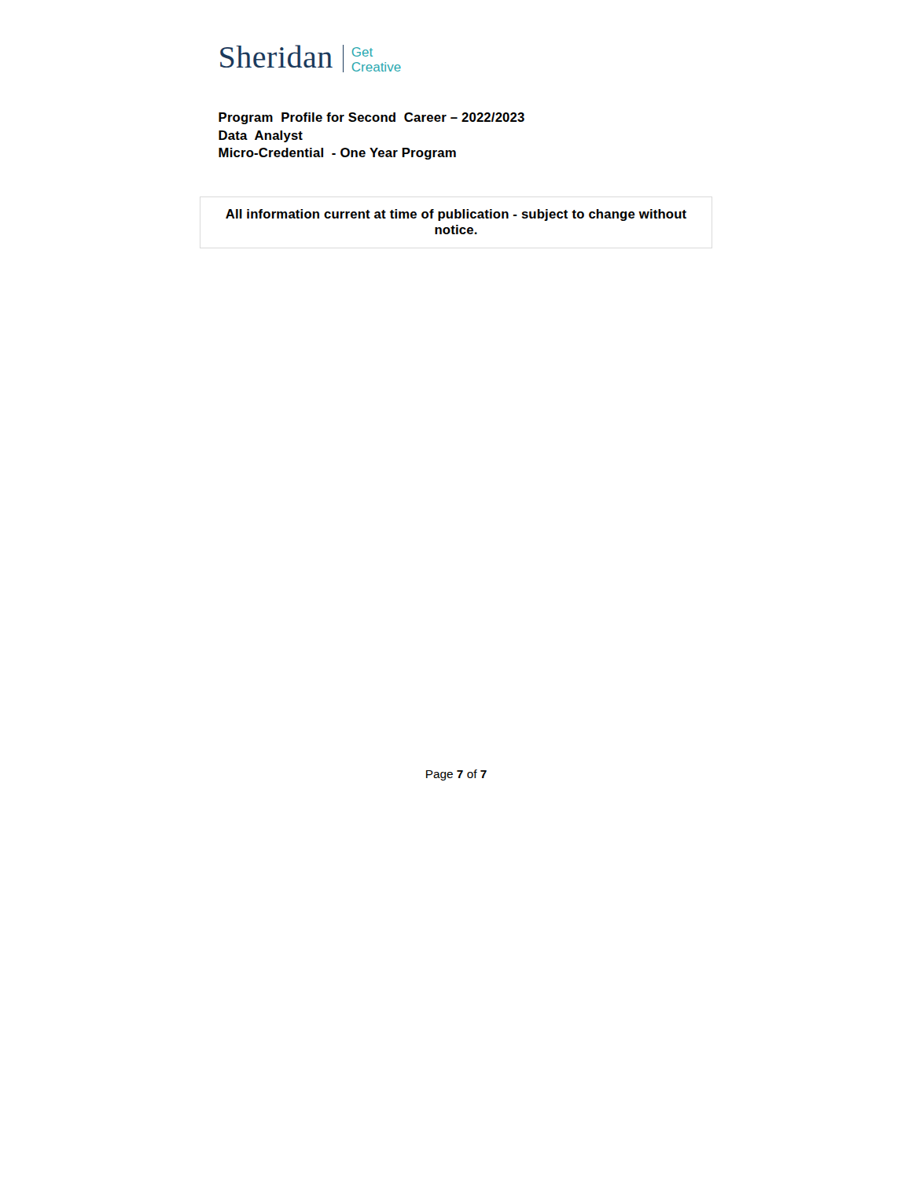Sheridan Get
Creative
Program Profile for Second Career – 2022/2023
Data Analyst
Micro-Credential - One Year Program
All information current at time of publication - subject to change without notice.
Page 7 of 7